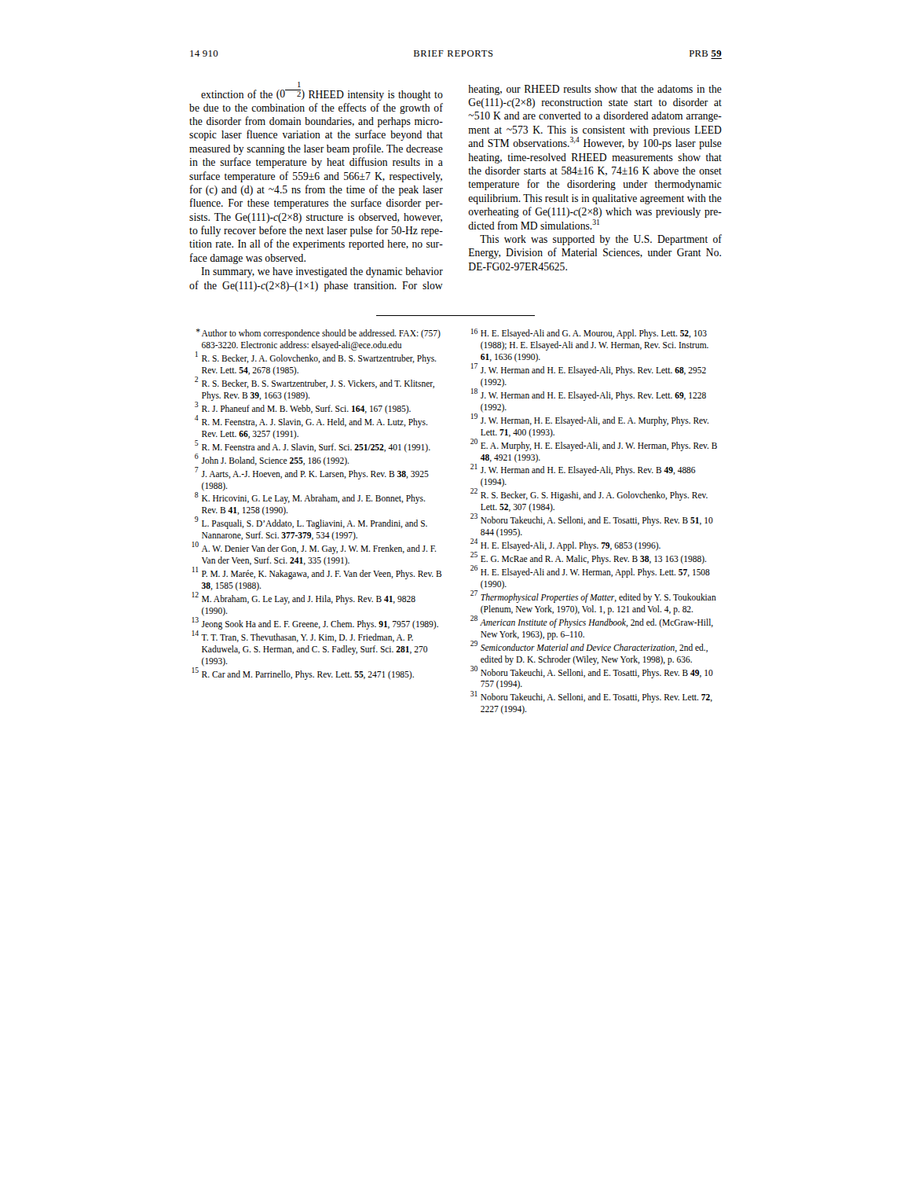14 910
BRIEF REPORTS
PRB 59
extinction of the (01 2) RHEED intensity is thought to be due to the combination of the effects of the growth of the disorder from domain boundaries, and perhaps microscopic laser fluence variation at the surface beyond that measured by scanning the laser beam profile. The decrease in the surface temperature by heat diffusion results in a surface temperature of 559±6 and 566±7 K, respectively, for (c) and (d) at ~4.5 ns from the time of the peak laser fluence. For these temperatures the surface disorder persists. The Ge(111)-c(2×8) structure is observed, however, to fully recover before the next laser pulse for 50-Hz repetition rate. In all of the experiments reported here, no surface damage was observed.
In summary, we have investigated the dynamic behavior of the Ge(111)-c(2×8)–(1×1) phase transition. For slow heating, our RHEED results show that the adatoms in the Ge(111)-c(2×8) reconstruction state start to disorder at ~510 K and are converted to a disordered adatom arrangement at ~573 K. This is consistent with previous LEED and STM observations.3,4 However, by 100-ps laser pulse heating, time-resolved RHEED measurements show that the disorder starts at 584±16 K, 74±16 K above the onset temperature for the disordering under thermodynamic equilibrium. This result is in qualitative agreement with the overheating of Ge(111)-c(2×8) which was previously predicted from MD simulations.31
This work was supported by the U.S. Department of Energy, Division of Material Sciences, under Grant No. DE-FG02-97ER45625.
*Author to whom correspondence should be addressed. FAX: (757) 683-3220. Electronic address: elsayed-ali@ece.odu.edu
1 R. S. Becker, J. A. Golovchenko, and B. S. Swartzentruber, Phys. Rev. Lett. 54, 2678 (1985).
2 R. S. Becker, B. S. Swartzentruber, J. S. Vickers, and T. Klitsner, Phys. Rev. B 39, 1663 (1989).
3 R. J. Phaneuf and M. B. Webb, Surf. Sci. 164, 167 (1985).
4 R. M. Feenstra, A. J. Slavin, G. A. Held, and M. A. Lutz, Phys. Rev. Lett. 66, 3257 (1991).
5 R. M. Feenstra and A. J. Slavin, Surf. Sci. 251/252, 401 (1991).
6 John J. Boland, Science 255, 186 (1992).
7 J. Aarts, A.-J. Hoeven, and P. K. Larsen, Phys. Rev. B 38, 3925 (1988).
8 K. Hricovini, G. Le Lay, M. Abraham, and J. E. Bonnet, Phys. Rev. B 41, 1258 (1990).
9 L. Pasquali, S. D’Addato, L. Tagliavini, A. M. Prandini, and S. Nannarone, Surf. Sci. 377-379, 534 (1997).
10 A. W. Denier Van der Gon, J. M. Gay, J. W. M. Frenken, and J. F. Van der Veen, Surf. Sci. 241, 335 (1991).
11 P. M. J. Marée, K. Nakagawa, and J. F. Van der Veen, Phys. Rev. B 38, 1585 (1988).
12 M. Abraham, G. Le Lay, and J. Hila, Phys. Rev. B 41, 9828 (1990).
13 Jeong Sook Ha and E. F. Greene, J. Chem. Phys. 91, 7957 (1989).
14 T. T. Tran, S. Thevuthasan, Y. J. Kim, D. J. Friedman, A. P. Kaduwela, G. S. Herman, and C. S. Fadley, Surf. Sci. 281, 270 (1993).
15 R. Car and M. Parrinello, Phys. Rev. Lett. 55, 2471 (1985).
16 H. E. Elsayed-Ali and G. A. Mourou, Appl. Phys. Lett. 52, 103 (1988); H. E. Elsayed-Ali and J. W. Herman, Rev. Sci. Instrum. 61, 1636 (1990).
17 J. W. Herman and H. E. Elsayed-Ali, Phys. Rev. Lett. 68, 2952 (1992).
18 J. W. Herman and H. E. Elsayed-Ali, Phys. Rev. Lett. 69, 1228 (1992).
19 J. W. Herman, H. E. Elsayed-Ali, and E. A. Murphy, Phys. Rev. Lett. 71, 400 (1993).
20 E. A. Murphy, H. E. Elsayed-Ali, and J. W. Herman, Phys. Rev. B 48, 4921 (1993).
21 J. W. Herman and H. E. Elsayed-Ali, Phys. Rev. B 49, 4886 (1994).
22 R. S. Becker, G. S. Higashi, and J. A. Golovchenko, Phys. Rev. Lett. 52, 307 (1984).
23 Noboru Takeuchi, A. Selloni, and E. Tosatti, Phys. Rev. B 51, 10 844 (1995).
24 H. E. Elsayed-Ali, J. Appl. Phys. 79, 6853 (1996).
25 E. G. McRae and R. A. Malic, Phys. Rev. B 38, 13 163 (1988).
26 H. E. Elsayed-Ali and J. W. Herman, Appl. Phys. Lett. 57, 1508 (1990).
27 Thermophysical Properties of Matter, edited by Y. S. Toukoukian (Plenum, New York, 1970), Vol. 1, p. 121 and Vol. 4, p. 82.
28 American Institute of Physics Handbook, 2nd ed. (McGraw-Hill, New York, 1963), pp. 6–110.
29 Semiconductor Material and Device Characterization, 2nd ed., edited by D. K. Schroder (Wiley, New York, 1998), p. 636.
30 Noboru Takeuchi, A. Selloni, and E. Tosatti, Phys. Rev. B 49, 10 757 (1994).
31 Noboru Takeuchi, A. Selloni, and E. Tosatti, Phys. Rev. Lett. 72, 2227 (1994).